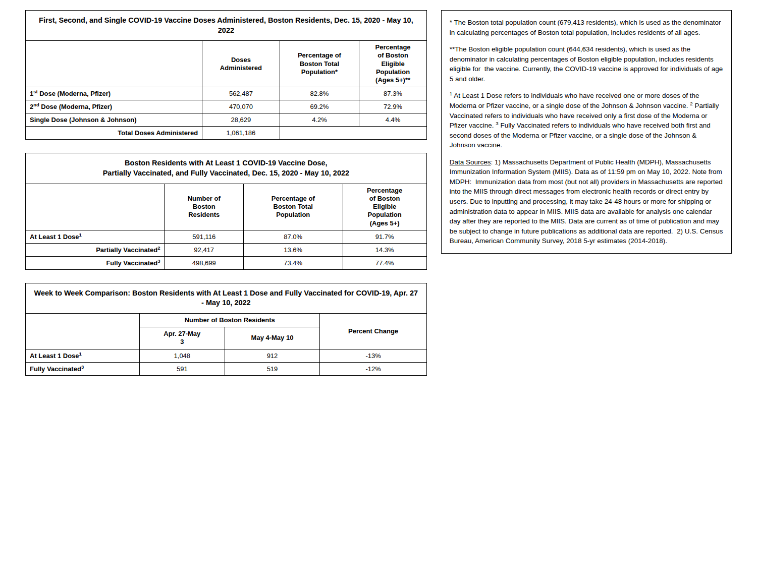First, Second, and Single COVID-19 Vaccine Doses Administered, Boston Residents, Dec. 15, 2020 - May 10, 2022
| | Doses Administered | Percentage of Boston Total Population* | Percentage of Boston Eligible Population (Ages 5+)** |
| --- | --- | --- | --- |
| 1 st Dose (Moderna, Pfizer) | 562,487 | 82.8% | 87.3% |
| 2 nd Dose (Moderna, Pfizer) | 470,070 | 69.2% | 72.9% |
| Single Dose (Johnson & Johnson) | 28,629 | 4.2% | 4.4% |
| Total Doses Administered | 1,061,186 | | |
Boston Residents with At Least 1 COVID-19 Vaccine Dose, Partially Vaccinated, and Fully Vaccinated, Dec. 15, 2020 - May 10, 2022
| | Number of Boston Residents | Percentage of Boston Total Population | Percentage of Boston Eligible Population (Ages 5+) |
| --- | --- | --- | --- |
| At Least 1 Dose 1 | 591,116 | 87.0% | 91.7% |
| Partially Vaccinated 2 | 92,417 | 13.6% | 14.3% |
| Fully Vaccinated 3 | 498,699 | 73.4% | 77.4% |
Week to Week Comparison: Boston Residents with At Least 1 Dose and Fully Vaccinated for COVID-19, Apr. 27 - May 10, 2022
| | Number of Boston Residents | Percent Change |
| --- | --- | --- |
| Apr. 27-May 3 | May 4-May 10 |
| At Least 1 Dose 1 | 1,048 | 912 | -13% |
| Fully Vaccinated 3 | 591 | 519 | -12% |
* The Boston total population count (679,413 residents), which is used as the denominator in calculating percentages of Boston total population, includes residents of all ages.
**The Boston eligible population count (644,634 residents), which is used as the denominator in calculating percentages of Boston eligible population, includes residents eligible for the vaccine. Currently, the COVID-19 vaccine is approved for individuals of age 5 and older.
1 At Least 1 Dose refers to individuals who have received one or more doses of the Moderna or Pfizer vaccine, or a single dose of the Johnson & Johnson vaccine. 2 Partially Vaccinated refers to individuals who have received only a first dose of the Moderna or Pfizer vaccine. 3 Fully Vaccinated refers to individuals who have received both first and second doses of the Moderna or Pfizer vaccine, or a single dose of the Johnson & Johnson vaccine.
Data Sources: 1) Massachusetts Department of Public Health (MDPH), Massachusetts Immunization Information System (MIIS). Data as of 11:59 pm on May 10, 2022. Note from MDPH: Immunization data from most (but not all) providers in Massachusetts are reported into the MIIS through direct messages from electronic health records or direct entry by users. Due to inputting and processing, it may take 24-48 hours or more for shipping or administration data to appear in MIIS. MIIS data are available for analysis one calendar day after they are reported to the MIIS. Data are current as of time of publication and may be subject to change in future publications as additional data are reported. 2) U.S. Census Bureau, American Community Survey, 2018 5-yr estimates (2014-2018).